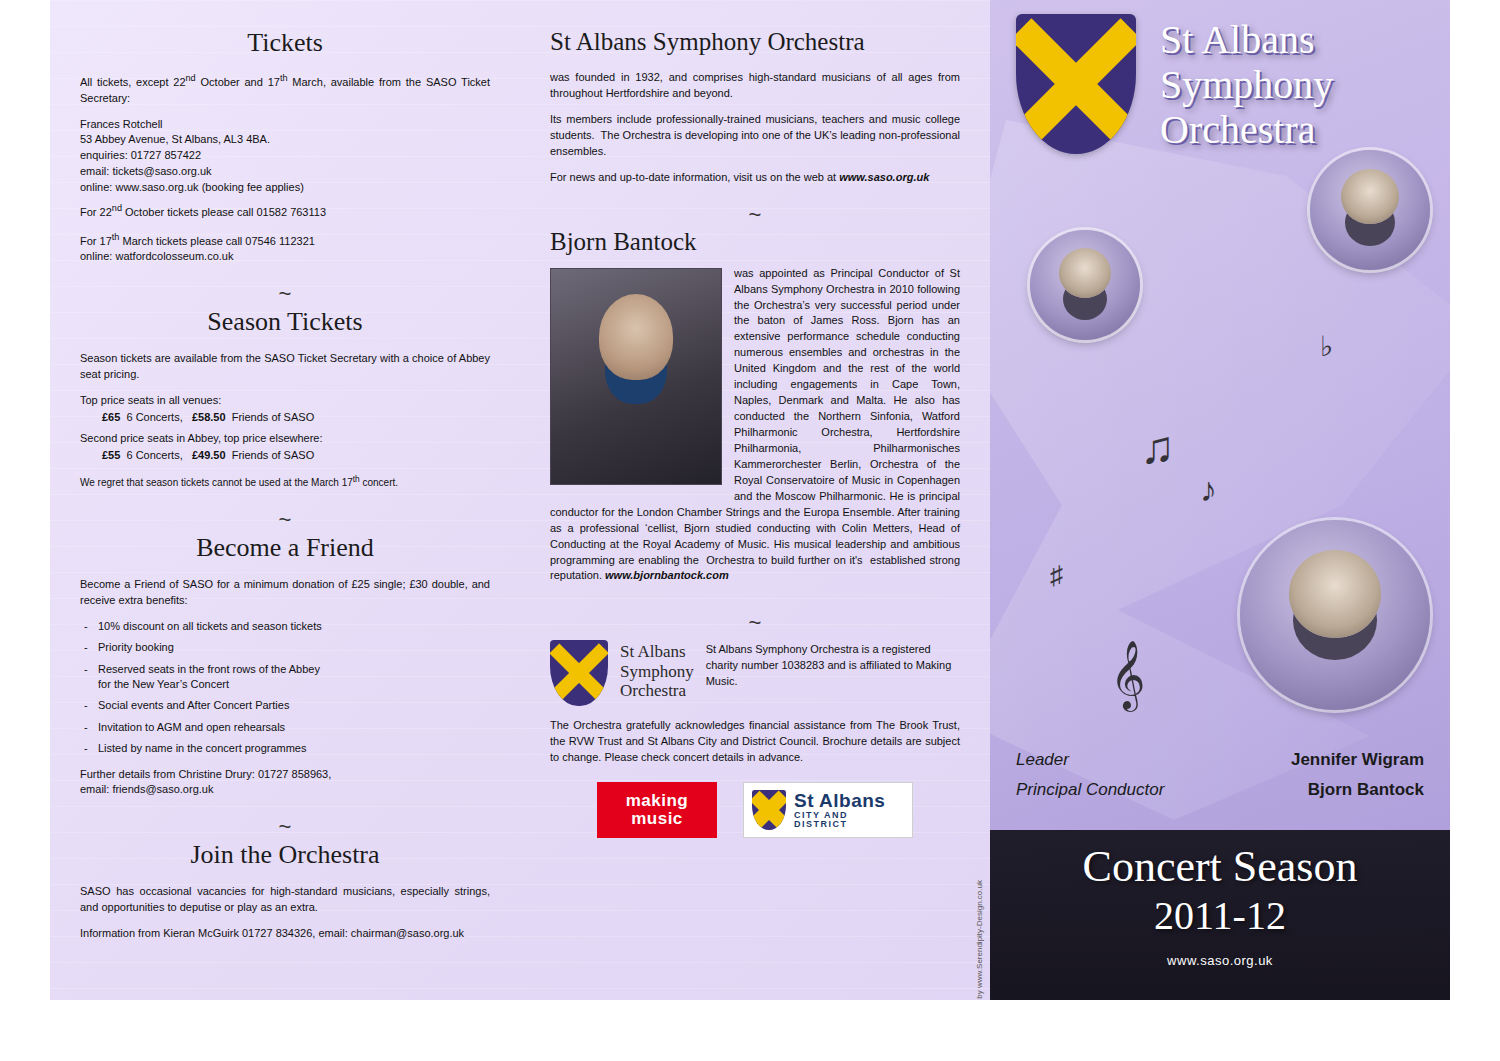Tickets
All tickets, except 22nd October and 17th March, available from the SASO Ticket Secretary:
Frances Rotchell
53 Abbey Avenue, St Albans, AL3 4BA.
enquiries: 01727 857422
email: tickets@saso.org.uk
online: www.saso.org.uk (booking fee applies)
For 22nd October tickets please call 01582 763113
For 17th March tickets please call 07546 112321
online: watfordcolosseum.co.uk
~
Season Tickets
Season tickets are available from the SASO Ticket Secretary with a choice of Abbey seat pricing.
Top price seats in all venues:
£65 6 Concerts, £58.50 Friends of SASO
Second price seats in Abbey, top price elsewhere:
£55 6 Concerts, £49.50 Friends of SASO
We regret that season tickets cannot be used at the March 17th concert.
~
Become a Friend
Become a Friend of SASO for a minimum donation of £25 single; £30 double, and receive extra benefits:
10% discount on all tickets and season tickets
Priority booking
Reserved seats in the front rows of the Abbey
for the New Year’s Concert
Social events and After Concert Parties
Invitation to AGM and open rehearsals
Listed by name in the concert programmes
Further details from Christine Drury: 01727 858963,
email: friends@saso.org.uk
~
Join the Orchestra
SASO has occasional vacancies for high-standard musicians, especially strings, and opportunities to deputise or play as an extra.
Information from Kieran McGuirk 01727 834326, email: chairman@saso.org.uk
St Albans Symphony Orchestra
was founded in 1932, and comprises high-standard musicians of all ages from throughout Hertfordshire and beyond.
Its members include professionally-trained musicians, teachers and music college students. The Orchestra is developing into one of the UK’s leading non-professional ensembles.
For news and up-to-date information, visit us on the web at www.saso.org.uk
~
Bjorn Bantock
was appointed as Principal Conductor of St Albans Symphony Orchestra in 2010 following the Orchestra’s very successful period under the baton of James Ross. Bjorn has an extensive performance schedule conducting numerous ensembles and orchestras in the United Kingdom and the rest of the world including engagements in Cape Town, Naples, Denmark and Malta. He also has conducted the Northern Sinfonia, Watford Philharmonic Orchestra, Hertfordshire Philharmonia, Philharmonisches Kammerorchester Berlin, Orchestra of the Royal Conservatoire of Music in Copenhagen and the Moscow Philharmonic. He is principal conductor for the London Chamber Strings and the Europa Ensemble. After training as a professional ‘cellist, Bjorn studied conducting with Colin Metters, Head of Conducting at the Royal Academy of Music. His musical leadership and ambitious programming are enabling the Orchestra to build further on it's established strong reputation. www.bjornbantock.com
~
St Albans
Symphony
Orchestra
St Albans Symphony Orchestra is a registered charity number 1038283 and is affiliated to Making Music.
The Orchestra gratefully acknowledges financial assistance from The Brook Trust, the RVW Trust and St Albans City and District Council. Brochure details are subject to change. Please check concert details in advance.
making
music
St Albans
CITY AND DISTRICT
Brochure by www.Serendipity-Design.co.uk
St Albans
Symphony
Orchestra
♫
♪
𝄞
♭
♯
Leader Jennifer Wigram
Principal Conductor Bjorn Bantock
Concert Season
2011-12
www.saso.org.uk